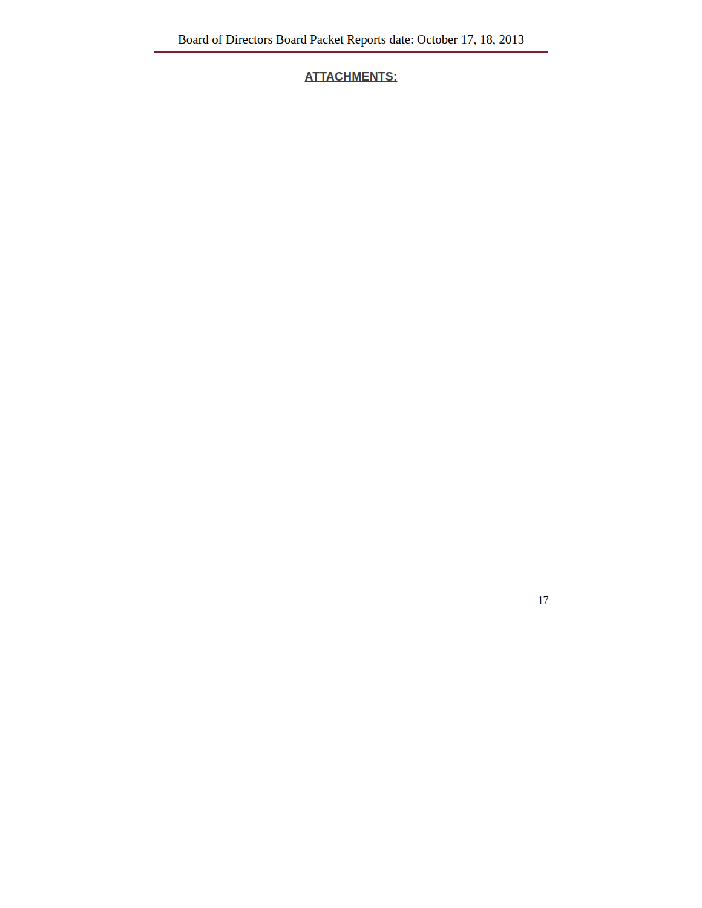Board of Directors Board Packet Reports date: October 17, 18, 2013
ATTACHMENTS:
17